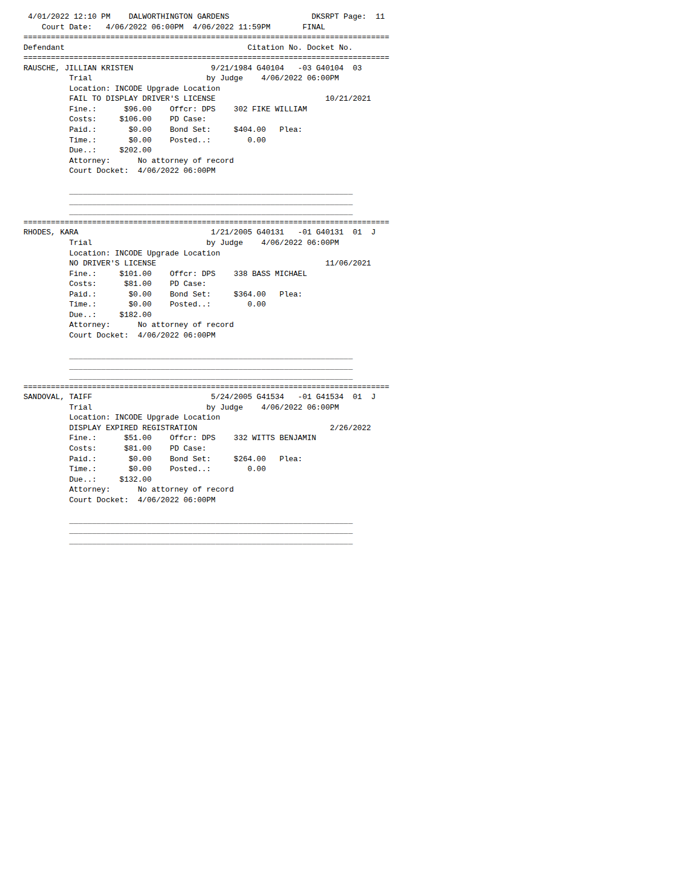4/01/2022 12:10 PM    DALWORTHINGTON GARDENS                  DKSRPT Page:  11
    Court Date:   4/06/2022 06:00PM  4/06/2022 11:59PM       FINAL
================================================================================
Defendant                                        Citation No. Docket No.
================================================================================
RAUSCHE, JILLIAN KRISTEN                 9/21/1984 G40104   -03 G40104  03
          Trial                         by Judge    4/06/2022 06:00PM
          Location: INCODE Upgrade Location
          FAIL TO DISPLAY DRIVER'S LICENSE                        10/21/2021
          Fine.:      $96.00    Offcr: DPS    302 FIKE WILLIAM
          Costs:     $106.00    PD Case:
          Paid.:       $0.00    Bond Set:     $404.00   Plea:
          Time.:       $0.00    Posted..:        0.00
          Due..:     $202.00
          Attorney:      No attorney of record
          Court Docket:  4/06/2022 06:00PM

          ______________________________________________________________
          ______________________________________________________________
          ______________________________________________________________
================================================================================
RHODES, KARA                             1/21/2005 G40131   -01 G40131  01  J
          Trial                         by Judge    4/06/2022 06:00PM
          Location: INCODE Upgrade Location
          NO DRIVER'S LICENSE                                     11/06/2021
          Fine.:     $101.00    Offcr: DPS    338 BASS MICHAEL
          Costs:      $81.00    PD Case:
          Paid.:       $0.00    Bond Set:     $364.00   Plea:
          Time.:       $0.00    Posted..:        0.00
          Due..:     $182.00
          Attorney:      No attorney of record
          Court Docket:  4/06/2022 06:00PM

          ______________________________________________________________
          ______________________________________________________________
          ______________________________________________________________
================================================================================
SANDOVAL, TAIFF                          5/24/2005 G41534   -01 G41534  01  J
          Trial                         by Judge    4/06/2022 06:00PM
          Location: INCODE Upgrade Location
          DISPLAY EXPIRED REGISTRATION                             2/26/2022
          Fine.:      $51.00    Offcr: DPS    332 WITTS BENJAMIN
          Costs:      $81.00    PD Case:
          Paid.:       $0.00    Bond Set:     $264.00   Plea:
          Time.:       $0.00    Posted..:        0.00
          Due..:     $132.00
          Attorney:      No attorney of record
          Court Docket:  4/06/2022 06:00PM

          ______________________________________________________________
          ______________________________________________________________
          ______________________________________________________________